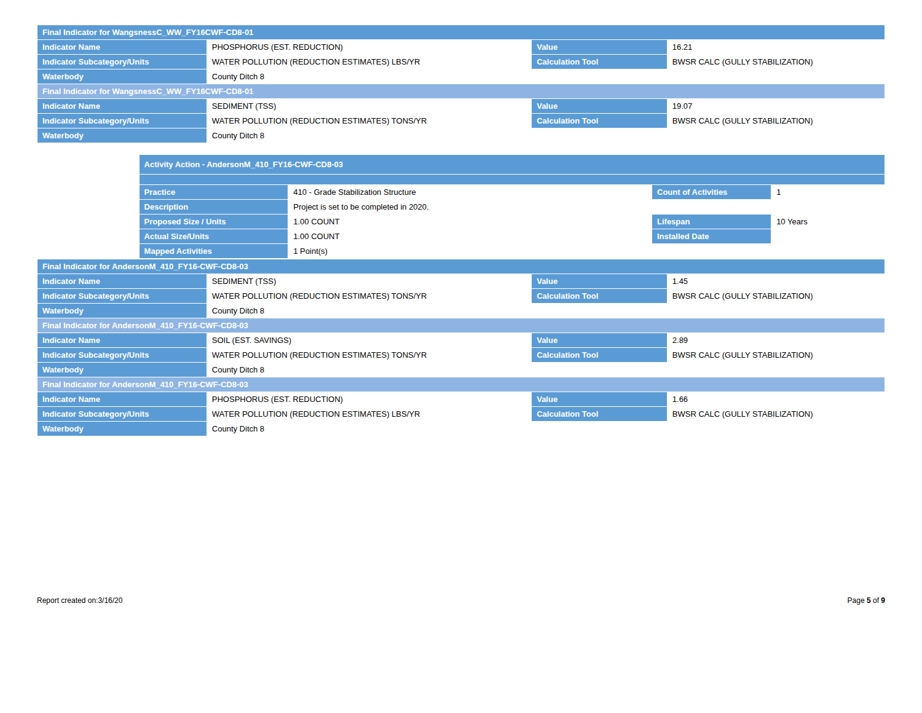| Final Indicator for WangsnessC_WW_FY16CWF-CD8-01 |
| Indicator Name | PHOSPHORUS (EST. REDUCTION) | Value | 16.21 |
| Indicator Subcategory/Units | WATER POLLUTION (REDUCTION ESTIMATES) LBS/YR | Calculation Tool | BWSR CALC (GULLY STABILIZATION) |
| Waterbody | County Ditch 8 |
| Final Indicator for WangsnessC_WW_FY16CWF-CD8-01 |
| Indicator Name | SEDIMENT (TSS) | Value | 19.07 |
| Indicator Subcategory/Units | WATER POLLUTION (REDUCTION ESTIMATES) TONS/YR | Calculation Tool | BWSR CALC (GULLY STABILIZATION) |
| Waterbody | County Ditch 8 |
| Activity Action - AndersonM_410_FY16-CWF-CD8-03 |
| Practice | 410 - Grade Stabilization Structure | Count of Activities | 1 |
| Description | Project is set to be completed in 2020. |
| Proposed Size / Units | 1.00 COUNT | Lifespan | 10 Years |
| Actual Size/Units | 1.00 COUNT | Installed Date | |
| Mapped Activities | 1 Point(s) |
| Final Indicator for AndersonM_410_FY16-CWF-CD8-03 |
| Indicator Name | SEDIMENT (TSS) | Value | 1.45 |
| Indicator Subcategory/Units | WATER POLLUTION (REDUCTION ESTIMATES) TONS/YR | Calculation Tool | BWSR CALC (GULLY STABILIZATION) |
| Waterbody | County Ditch 8 |
| Final Indicator for AndersonM_410_FY16-CWF-CD8-03 |
| Indicator Name | SOIL (EST. SAVINGS) | Value | 2.89 |
| Indicator Subcategory/Units | WATER POLLUTION (REDUCTION ESTIMATES) TONS/YR | Calculation Tool | BWSR CALC (GULLY STABILIZATION) |
| Waterbody | County Ditch 8 |
| Final Indicator for AndersonM_410_FY16-CWF-CD8-03 |
| Indicator Name | PHOSPHORUS (EST. REDUCTION) | Value | 1.66 |
| Indicator Subcategory/Units | WATER POLLUTION (REDUCTION ESTIMATES) LBS/YR | Calculation Tool | BWSR CALC (GULLY STABILIZATION) |
| Waterbody | County Ditch 8 |
Report created on:3/16/20 Page 5 of 9